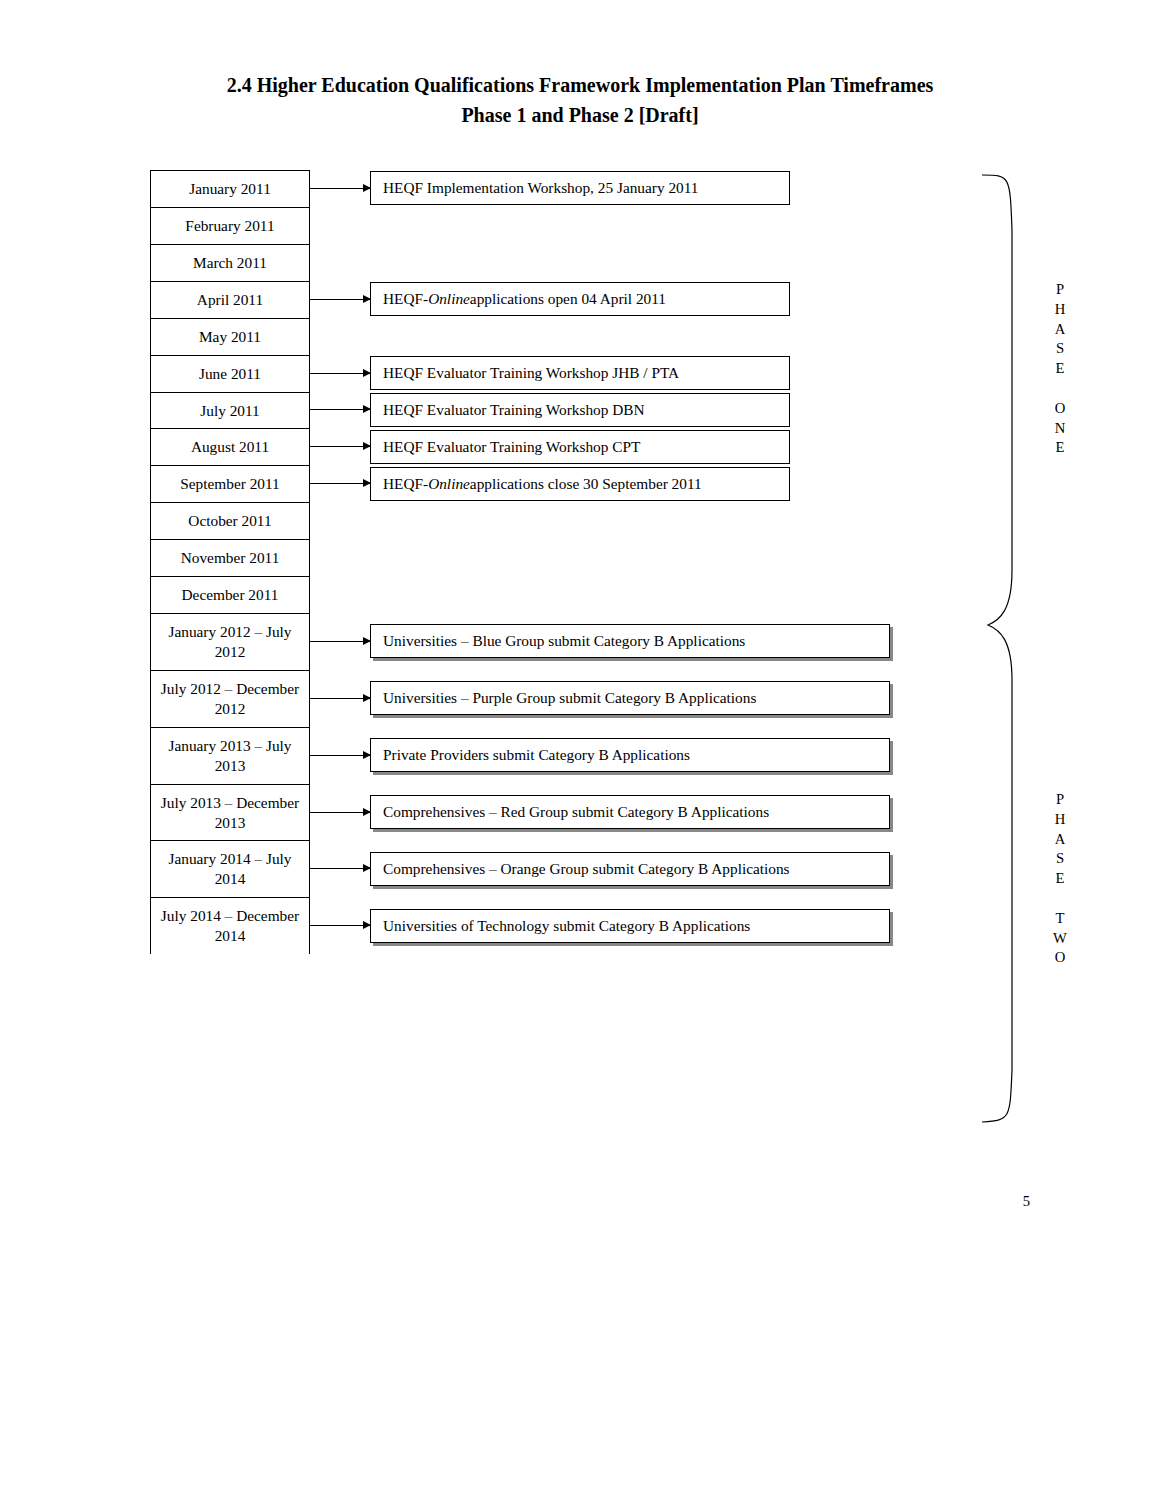2.4 Higher Education Qualifications Framework Implementation Plan Timeframes
Phase 1 and Phase 2 [Draft]
January 2011
HEQF Implementation Workshop, 25 January 2011
February 2011
March 2011
April 2011
HEQF-Online applications open 04 April 2011
May 2011
June 2011
HEQF Evaluator Training Workshop JHB / PTA
July 2011
HEQF Evaluator Training Workshop DBN
August 2011
HEQF Evaluator Training Workshop CPT
September 2011
HEQF-Online applications close 30 September 2011
October 2011
November 2011
December 2011
January 2012 – July 2012
Universities – Blue Group submit Category B Applications
July 2012 – December 2012
Universities – Purple Group submit Category B Applications
January 2013 – July 2013
Private Providers submit Category B Applications
July 2013 – December 2013
Comprehensives – Red Group submit Category B Applications
January 2014 – July 2014
Comprehensives – Orange Group submit Category B Applications
July 2014 – December 2014
Universities of Technology submit Category B Applications
P
H
A
S
E
O
N
E
P
H
A
S
E
T
W
O
5